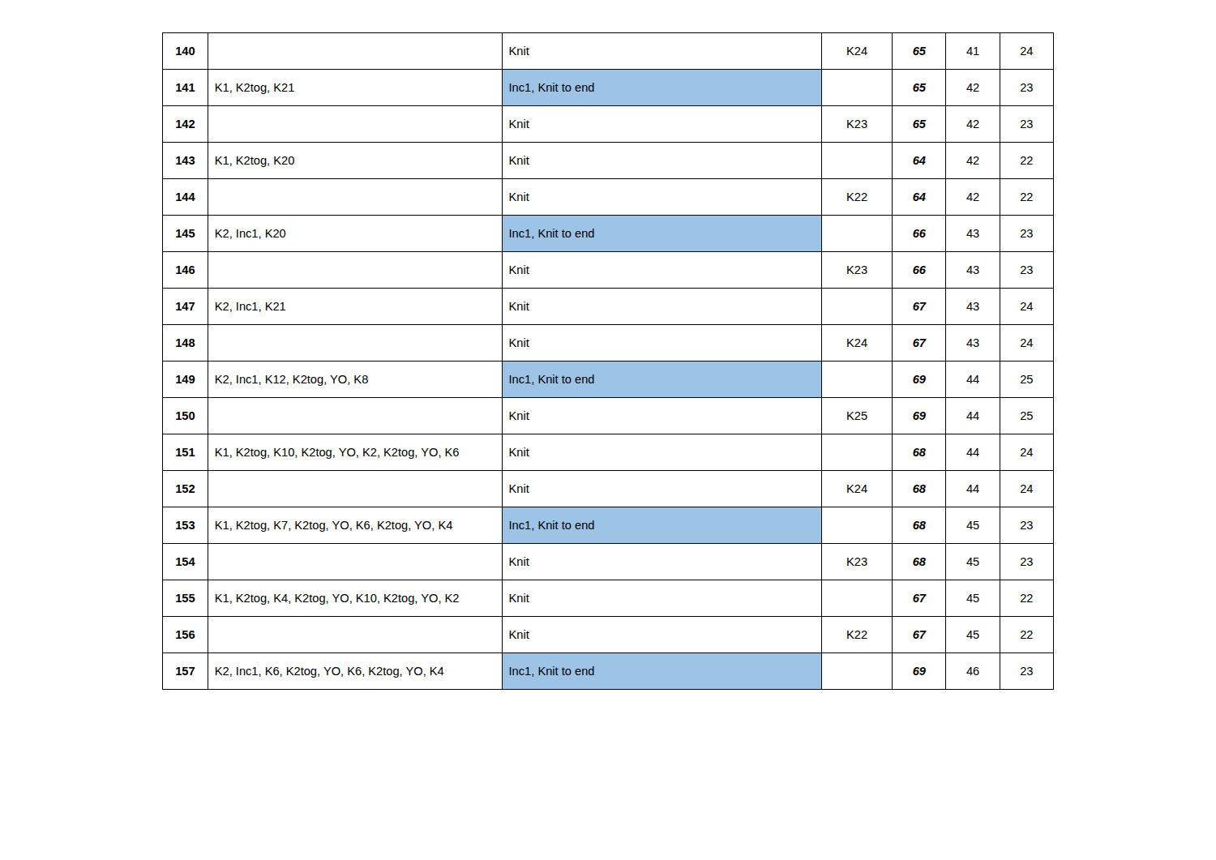| 140 | | Knit | K24 | 65 | 41 | 24 |
| 141 | K1, K2tog, K21 | Inc1, Knit to end | | 65 | 42 | 23 |
| 142 | | Knit | K23 | 65 | 42 | 23 |
| 143 | K1, K2tog, K20 | Knit | | 64 | 42 | 22 |
| 144 | | Knit | K22 | 64 | 42 | 22 |
| 145 | K2, Inc1, K20 | Inc1, Knit to end | | 66 | 43 | 23 |
| 146 | | Knit | K23 | 66 | 43 | 23 |
| 147 | K2, Inc1, K21 | Knit | | 67 | 43 | 24 |
| 148 | | Knit | K24 | 67 | 43 | 24 |
| 149 | K2, Inc1, K12, K2tog, YO, K8 | Inc1, Knit to end | | 69 | 44 | 25 |
| 150 | | Knit | K25 | 69 | 44 | 25 |
| 151 | K1, K2tog, K10, K2tog, YO, K2, K2tog, YO, K6 | Knit | | 68 | 44 | 24 |
| 152 | | Knit | K24 | 68 | 44 | 24 |
| 153 | K1, K2tog, K7, K2tog, YO, K6, K2tog, YO, K4 | Inc1, Knit to end | | 68 | 45 | 23 |
| 154 | | Knit | K23 | 68 | 45 | 23 |
| 155 | K1, K2tog, K4, K2tog, YO, K10, K2tog, YO, K2 | Knit | | 67 | 45 | 22 |
| 156 | | Knit | K22 | 67 | 45 | 22 |
| 157 | K2, Inc1, K6, K2tog, YO, K6, K2tog, YO, K4 | Inc1, Knit to end | | 69 | 46 | 23 |